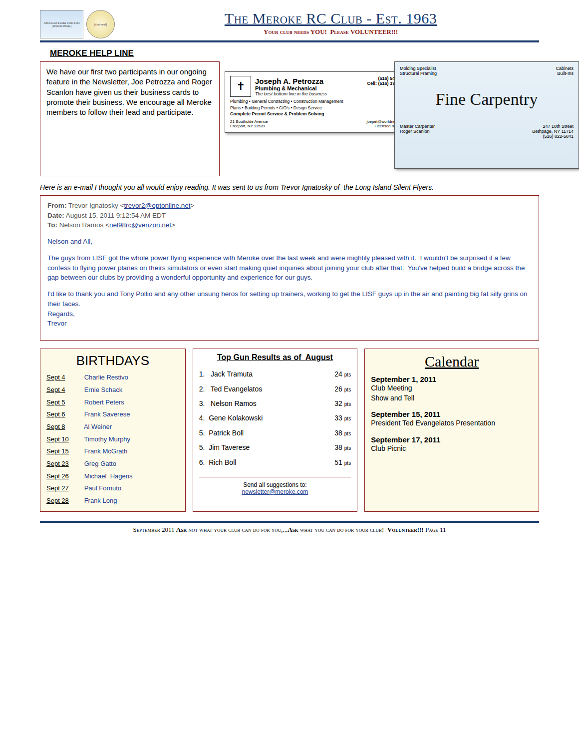AMA Gold Leader Club #434
[airplane image]
[club seal]
The Meroke RC Club - Est. 1963
Your club needs YOU! Please VOLUNTEER!!!
MEROKE HELP LINE
We have our first two participants in our ongoing feature in the Newsletter, Joe Petrozza and Roger Scanlon have given us their business cards to promote their business. We encourage all Meroke members to follow their lead and participate.
(516) 546-5945
Cell: (516) 375-4258
✝
Joseph A. Petrozza
Plumbing & Mechanical
The best bottom line in the business
Plumbing • General Contracting • Construction Management
Plans • Building Permits • C/O's • Design Service
Complete Permit Service & Problem Solving
21 Southside Avenue
Freeport, NY 11520
joepet@worldnet.att.net
Licensed & Insured
Molding Specialist
Structural Framing
Cabinets
Built-Ins
Fine Carpentry
Master Carpenter
Roger Scanlon
247 10th Street
Bethpage, NY 11714
(516) 822-5841
Here is an e-mail I thought you all would enjoy reading. It was sent to us from Trevor Ignatosky of the Long Island Silent Flyers.
From: Trevor Ignatosky <trevor2@optonline.net>
Date: August 15, 2011 9:12:54 AM EDT
To: Nelson Ramos <nel98rc@verizon.net>
Nelson and All,
The guys from LISF got the whole power flying experience with Meroke over the last week and were mightily pleased with it. I wouldn't be surprised if a few confess to flying power planes on theirs simulators or even start making quiet inquiries about joining your club after that. You've helped build a bridge across the gap between our clubs by providing a wonderful opportunity and experience for our guys.
I'd like to thank you and Tony Pollio and any other unsung heros for setting up trainers, working to get the LISF guys up in the air and painting big fat silly grins on their faces.
Regards,
Trevor
BIRTHDAYS
Sept 4 Charlie Restivo
Sept 4 Ernie Schack
Sept 5 Robert Peters
Sept 6 Frank Saverese
Sept 8 Al Weiner
Sept 10 Timothy Murphy
Sept 15 Frank McGrath
Sept 23 Greg Gatto
Sept 26 Michael Hagens
Sept 27 Paul Fornuto
Sept 28 Frank Long
Top Gun Results as of August
1. Jack Tramuta 24 pts
2. Ted Evangelatos 26 pts
3. Nelson Ramos 32 pts
4. Gene Kolakowski 33 pts
5. Patrick Boll 38 pts
5. Jim Taverese 38 pts
6. Rich Boll 51 pts
Send all suggestions to:
newsletter@meroke.com
Calendar
September 1, 2011
Club Meeting
Show and Tell
September 15, 2011
President Ted Evangelatos Presentation
September 17, 2011
Club Picnic
September 2011 Ask not what your club can do for you,...Ask what you can do for your club! Volunteer!!! Page 11